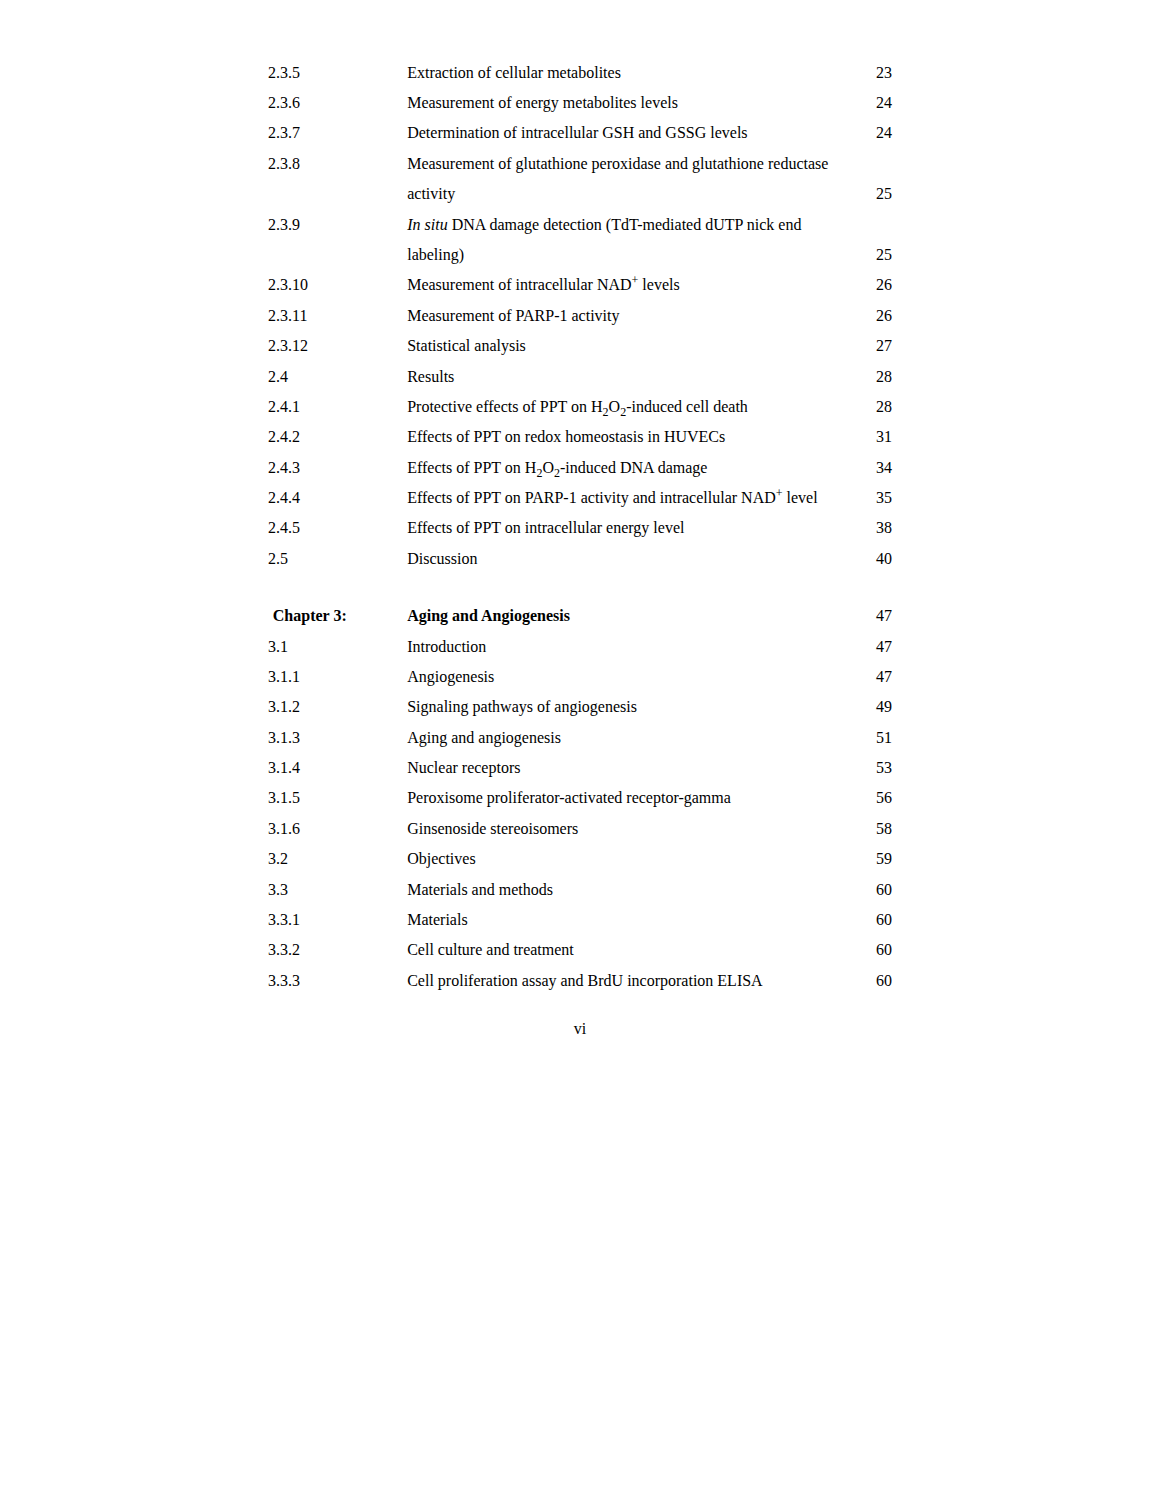| 2.3.5 | Extraction of cellular metabolites | 23 |
| 2.3.6 | Measurement of energy metabolites levels | 24 |
| 2.3.7 | Determination of intracellular GSH and GSSG levels | 24 |
| 2.3.8 | Measurement of glutathione peroxidase and glutathione reductase activity | 25 |
| 2.3.9 | In situ DNA damage detection (TdT-mediated dUTP nick end labeling) | 25 |
| 2.3.10 | Measurement of intracellular NAD + levels | 26 |
| 2.3.11 | Measurement of PARP-1 activity | 26 |
| 2.3.12 | Statistical analysis | 27 |
| 2.4 | Results | 28 |
| 2.4.1 | Protective effects of PPT on H 2 O 2 -induced cell death | 28 |
| 2.4.2 | Effects of PPT on redox homeostasis in HUVECs | 31 |
| 2.4.3 | Effects of PPT on H 2 O 2 -induced DNA damage | 34 |
| 2.4.4 | Effects of PPT on PARP-1 activity and intracellular NAD + level | 35 |
| 2.4.5 | Effects of PPT on intracellular energy level | 38 |
| 2.5 | Discussion | 40 |
| Chapter 3: | Aging and Angiogenesis | 47 |
| 3.1 | Introduction | 47 |
| 3.1.1 | Angiogenesis | 47 |
| 3.1.2 | Signaling pathways of angiogenesis | 49 |
| 3.1.3 | Aging and angiogenesis | 51 |
| 3.1.4 | Nuclear receptors | 53 |
| 3.1.5 | Peroxisome proliferator-activated receptor-gamma | 56 |
| 3.1.6 | Ginsenoside stereoisomers | 58 |
| 3.2 | Objectives | 59 |
| 3.3 | Materials and methods | 60 |
| 3.3.1 | Materials | 60 |
| 3.3.2 | Cell culture and treatment | 60 |
| 3.3.3 | Cell proliferation assay and BrdU incorporation ELISA | 60 |
vi